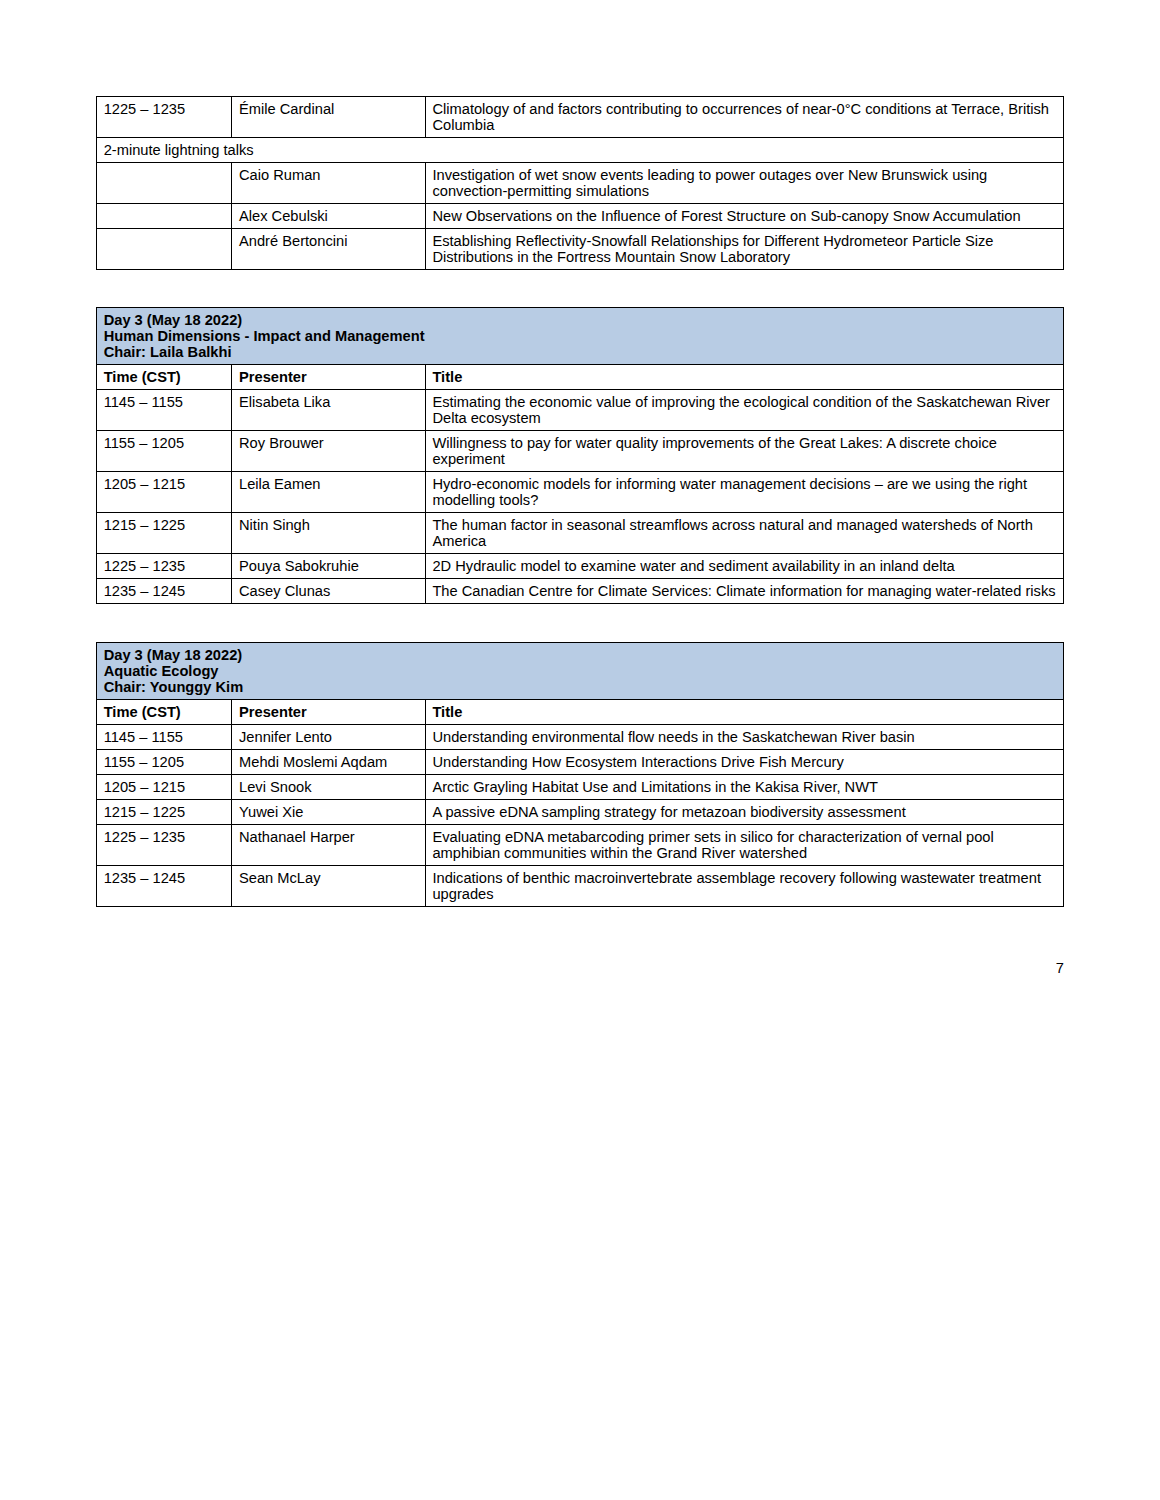| 1225 – 1235 | Émile Cardinal | Climatology of and factors contributing to occurrences of near-0°C conditions at Terrace, British Columbia |
| 2-minute lightning talks |
| | Caio Ruman | Investigation of wet snow events leading to power outages over New Brunswick using convection-permitting simulations |
| | Alex Cebulski | New Observations on the Influence of Forest Structure on Sub-canopy Snow Accumulation |
| | André Bertoncini | Establishing Reflectivity-Snowfall Relationships for Different Hydrometeor Particle Size Distributions in the Fortress Mountain Snow Laboratory |
| Day 3 (May 18 2022) Human Dimensions - Impact and Management Chair: Laila Balkhi |
| Time (CST) | Presenter | Title |
| 1145 – 1155 | Elisabeta Lika | Estimating the economic value of improving the ecological condition of the Saskatchewan River Delta ecosystem |
| 1155 – 1205 | Roy Brouwer | Willingness to pay for water quality improvements of the Great Lakes: A discrete choice experiment |
| 1205 – 1215 | Leila Eamen | Hydro-economic models for informing water management decisions – are we using the right modelling tools? |
| 1215 – 1225 | Nitin Singh | The human factor in seasonal streamflows across natural and managed watersheds of North America |
| 1225 – 1235 | Pouya Sabokruhie | 2D Hydraulic model to examine water and sediment availability in an inland delta |
| 1235 – 1245 | Casey Clunas | The Canadian Centre for Climate Services: Climate information for managing water-related risks |
| Day 3 (May 18 2022) Aquatic Ecology Chair: Younggy Kim |
| Time (CST) | Presenter | Title |
| 1145 – 1155 | Jennifer Lento | Understanding environmental flow needs in the Saskatchewan River basin |
| 1155 – 1205 | Mehdi Moslemi Aqdam | Understanding How Ecosystem Interactions Drive Fish Mercury |
| 1205 – 1215 | Levi Snook | Arctic Grayling Habitat Use and Limitations in the Kakisa River, NWT |
| 1215 – 1225 | Yuwei Xie | A passive eDNA sampling strategy for metazoan biodiversity assessment |
| 1225 – 1235 | Nathanael Harper | Evaluating eDNA metabarcoding primer sets in silico for characterization of vernal pool amphibian communities within the Grand River watershed |
| 1235 – 1245 | Sean McLay | Indications of benthic macroinvertebrate assemblage recovery following wastewater treatment upgrades |
7